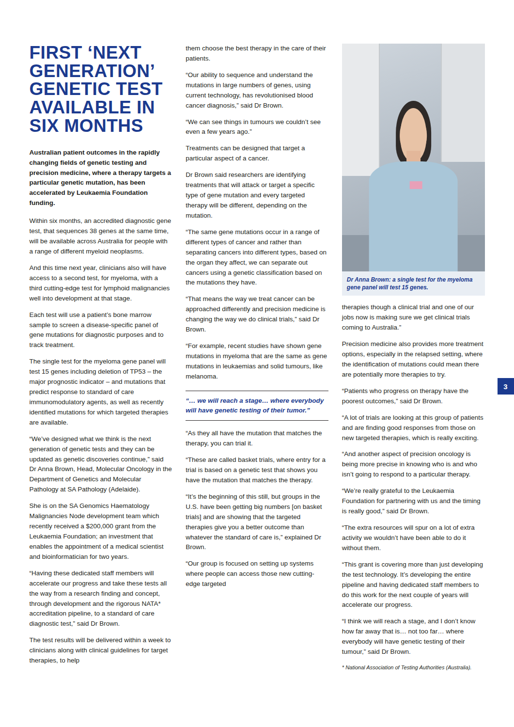3
First ‘Next Generation’ Genetic Test Available in Six Months
Australian patient outcomes in the rapidly changing fields of genetic testing and precision medicine, where a therapy targets a particular genetic mutation, has been accelerated by Leukaemia Foundation funding.
Within six months, an accredited diagnostic gene test, that sequences 38 genes at the same time, will be available across Australia for people with a range of different myeloid neoplasms.
And this time next year, clinicians also will have access to a second test, for myeloma, with a third cutting-edge test for lymphoid malignancies well into development at that stage.
Each test will use a patient’s bone marrow sample to screen a disease-specific panel of gene mutations for diagnostic purposes and to track treatment.
The single test for the myeloma gene panel will test 15 genes including deletion of TP53 – the major prognostic indicator – and mutations that predict response to standard of care immunomodulatory agents, as well as recently identified mutations for which targeted therapies are available.
“We’ve designed what we think is the next generation of genetic tests and they can be updated as genetic discoveries continue,” said Dr Anna Brown, Head, Molecular Oncology in the Department of Genetics and Molecular Pathology at SA Pathology (Adelaide).
She is on the SA Genomics Haematology Malignancies Node development team which recently received a $200,000 grant from the Leukaemia Foundation; an investment that enables the appointment of a medical scientist and bioinformatician for two years.
“Having these dedicated staff members will accelerate our progress and take these tests all the way from a research finding and concept, through development and the rigorous NATA* accreditation pipeline, to a standard of care diagnostic test,” said Dr Brown.
The test results will be delivered within a week to clinicians along with clinical guidelines for target therapies, to help
them choose the best therapy in the care of their patients.
“Our ability to sequence and understand the mutations in large numbers of genes, using current technology, has revolutionised blood cancer diagnosis,” said Dr Brown.
“We can see things in tumours we couldn’t see even a few years ago.”
Treatments can be designed that target a particular aspect of a cancer.
Dr Brown said researchers are identifying treatments that will attack or target a specific type of gene mutation and every targeted therapy will be different, depending on the mutation.
“The same gene mutations occur in a range of different types of cancer and rather than separating cancers into different types, based on the organ they affect, we can separate out cancers using a genetic classification based on the mutations they have.
“That means the way we treat cancer can be approached differently and precision medicine is changing the way we do clinical trials,” said Dr Brown.
“For example, recent studies have shown gene mutations in myeloma that are the same as gene mutations in leukaemias and solid tumours, like melanoma.
“… we will reach a stage… where everybody will have genetic testing of their tumor.”
“As they all have the mutation that matches the therapy, you can trial it.
“These are called basket trials, where entry for a trial is based on a genetic test that shows you have the mutation that matches the therapy.
“It’s the beginning of this still, but groups in the U.S. have been getting big numbers [on basket trials] and are showing that the targeted therapies give you a better outcome than whatever the standard of care is,” explained Dr Brown.
“Our group is focused on setting up systems where people can access those new cutting-edge targeted
Dr Anna Brown: a single test for the myeloma gene panel will test 15 genes.
therapies though a clinical trial and one of our jobs now is making sure we get clinical trials coming to Australia.”
Precision medicine also provides more treatment options, especially in the relapsed setting, where the identification of mutations could mean there are potentially more therapies to try.
“Patients who progress on therapy have the poorest outcomes,” said Dr Brown.
“A lot of trials are looking at this group of patients and are finding good responses from those on new targeted therapies, which is really exciting.
“And another aspect of precision oncology is being more precise in knowing who is and who isn’t going to respond to a particular therapy.
“We’re really grateful to the Leukaemia Foundation for partnering with us and the timing is really good,” said Dr Brown.
“The extra resources will spur on a lot of extra activity we wouldn’t have been able to do it without them.
“This grant is covering more than just developing the test technology. It’s developing the entire pipeline and having dedicated staff members to do this work for the next couple of years will accelerate our progress.
“I think we will reach a stage, and I don’t know how far away that is… not too far… where everybody will have genetic testing of their tumour,” said Dr Brown.
* National Association of Testing Authorities (Australia).